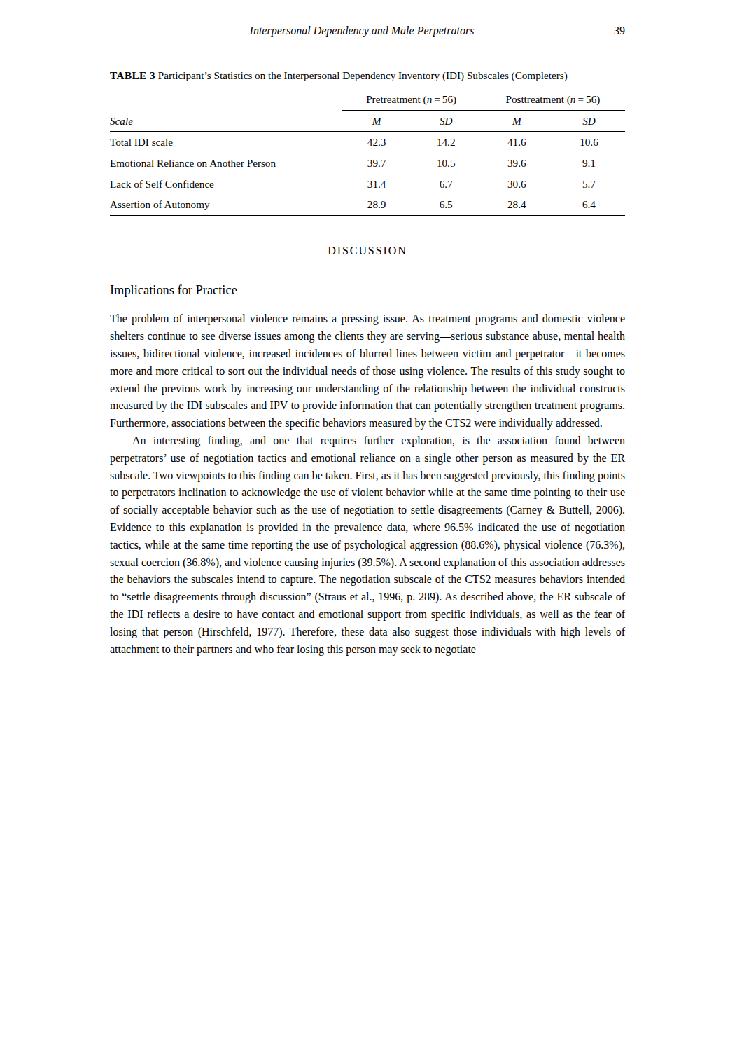Interpersonal Dependency and Male Perpetrators 39
TABLE 3 Participant’s Statistics on the Interpersonal Dependency Inventory (IDI) Subscales (Completers)
| | Pretreatment ( n = 56) | Posttreatment ( n = 56) |
| --- | --- | --- |
| Scale | M | SD | M | SD |
| Total IDI scale | 42.3 | 14.2 | 41.6 | 10.6 |
| Emotional Reliance on Another Person | 39.7 | 10.5 | 39.6 | 9.1 |
| Lack of Self Confidence | 31.4 | 6.7 | 30.6 | 5.7 |
| Assertion of Autonomy | 28.9 | 6.5 | 28.4 | 6.4 |
DISCUSSION
Implications for Practice
The problem of interpersonal violence remains a pressing issue. As treatment programs and domestic violence shelters continue to see diverse issues among the clients they are serving—serious substance abuse, mental health issues, bidirectional violence, increased incidences of blurred lines between victim and perpetrator—it becomes more and more critical to sort out the individual needs of those using violence. The results of this study sought to extend the previous work by increasing our understanding of the relationship between the individual constructs measured by the IDI subscales and IPV to provide information that can potentially strengthen treatment programs. Furthermore, associations between the specific behaviors measured by the CTS2 were individually addressed.
An interesting finding, and one that requires further exploration, is the association found between perpetrators’ use of negotiation tactics and emotional reliance on a single other person as measured by the ER subscale. Two viewpoints to this finding can be taken. First, as it has been suggested previously, this finding points to perpetrators inclination to acknowledge the use of violent behavior while at the same time pointing to their use of socially acceptable behavior such as the use of negotiation to settle disagreements (Carney & Buttell, 2006). Evidence to this explanation is provided in the prevalence data, where 96.5% indicated the use of negotiation tactics, while at the same time reporting the use of psychological aggression (88.6%), physical violence (76.3%), sexual coercion (36.8%), and violence causing injuries (39.5%). A second explanation of this association addresses the behaviors the subscales intend to capture. The negotiation subscale of the CTS2 measures behaviors intended to “settle disagreements through discussion” (Straus et al., 1996, p. 289). As described above, the ER subscale of the IDI reflects a desire to have contact and emotional support from specific individuals, as well as the fear of losing that person (Hirschfeld, 1977). Therefore, these data also suggest those individuals with high levels of attachment to their partners and who fear losing this person may seek to negotiate